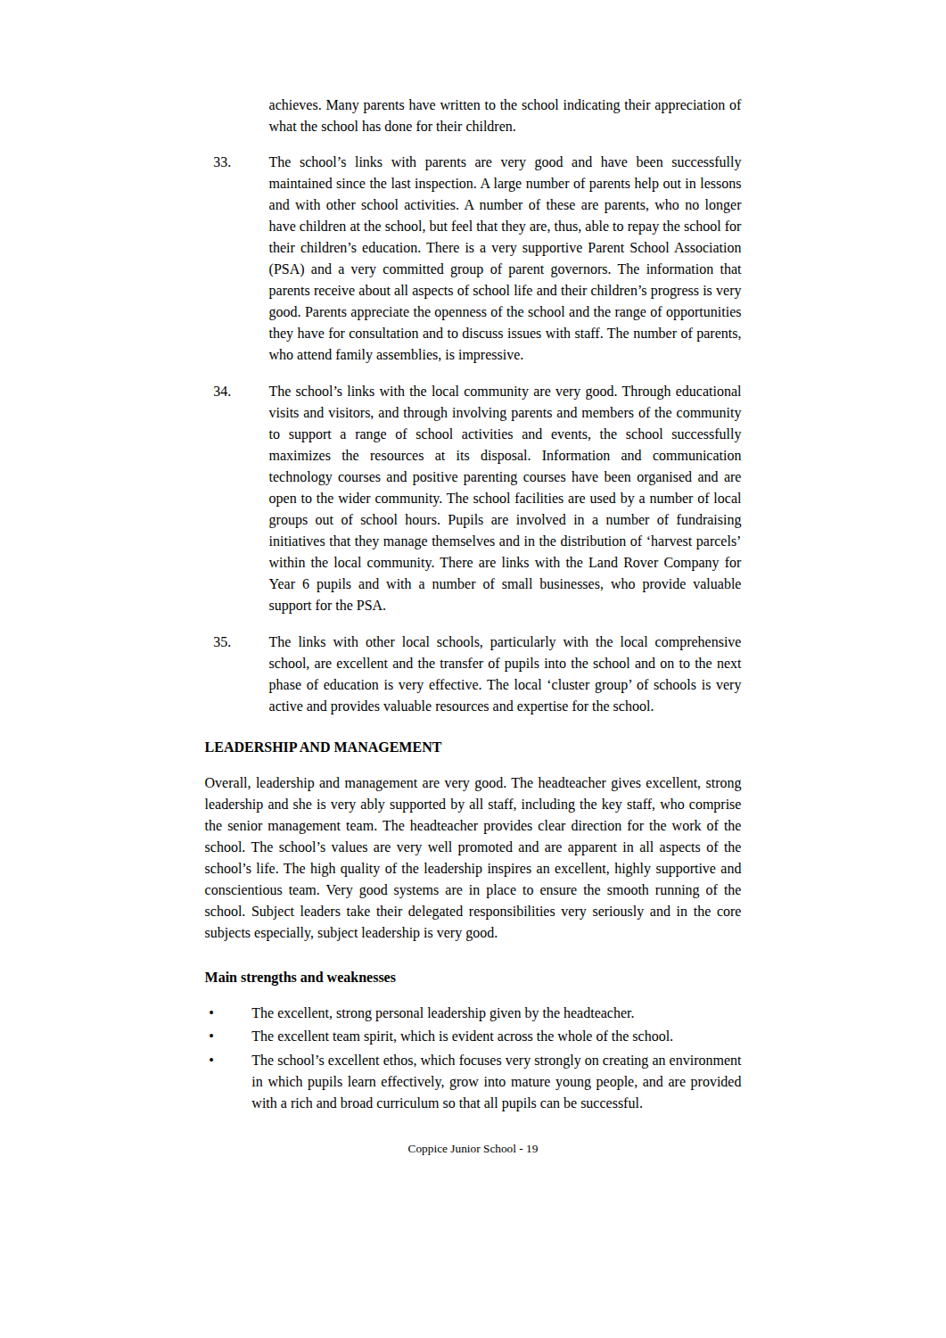achieves. Many parents have written to the school indicating their appreciation of what the school has done for their children.
33.
The school’s links with parents are very good and have been successfully maintained since the last inspection. A large number of parents help out in lessons and with other school activities. A number of these are parents, who no longer have children at the school, but feel that they are, thus, able to repay the school for their children’s education. There is a very supportive Parent School Association (PSA) and a very committed group of parent governors. The information that parents receive about all aspects of school life and their children’s progress is very good. Parents appreciate the openness of the school and the range of opportunities they have for consultation and to discuss issues with staff. The number of parents, who attend family assemblies, is impressive.
34.
The school’s links with the local community are very good. Through educational visits and visitors, and through involving parents and members of the community to support a range of school activities and events, the school successfully maximizes the resources at its disposal. Information and communication technology courses and positive parenting courses have been organised and are open to the wider community. The school facilities are used by a number of local groups out of school hours. Pupils are involved in a number of fundraising initiatives that they manage themselves and in the distribution of ‘harvest parcels’ within the local community. There are links with the Land Rover Company for Year 6 pupils and with a number of small businesses, who provide valuable support for the PSA.
35.
The links with other local schools, particularly with the local comprehensive school, are excellent and the transfer of pupils into the school and on to the next phase of education is very effective. The local ‘cluster group’ of schools is very active and provides valuable resources and expertise for the school.
LEADERSHIP AND MANAGEMENT
Overall, leadership and management are very good. The headteacher gives excellent, strong leadership and she is very ably supported by all staff, including the key staff, who comprise the senior management team. The headteacher provides clear direction for the work of the school. The school’s values are very well promoted and are apparent in all aspects of the school’s life. The high quality of the leadership inspires an excellent, highly supportive and conscientious team. Very good systems are in place to ensure the smooth running of the school. Subject leaders take their delegated responsibilities very seriously and in the core subjects especially, subject leadership is very good.
Main strengths and weaknesses
•The excellent, strong personal leadership given by the headteacher.
•The excellent team spirit, which is evident across the whole of the school.
•The school’s excellent ethos, which focuses very strongly on creating an environment in which pupils learn effectively, grow into mature young people, and are provided with a rich and broad curriculum so that all pupils can be successful.
Coppice Junior School - 19